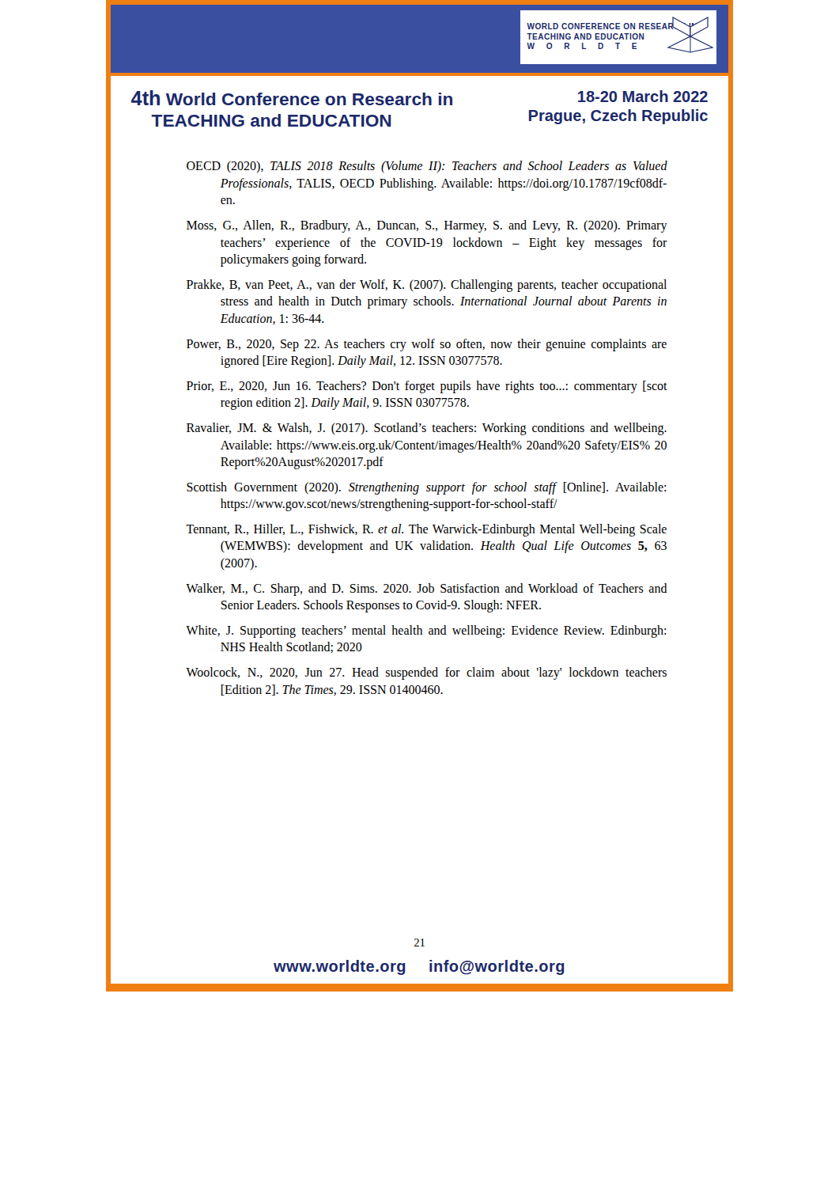World Conference on Research in
Teaching and Education
W O R L D T E
4th World Conference on Research in TEACHING and EDUCATION
18-20 March 2022
Prague, Czech Republic
OECD (2020), TALIS 2018 Results (Volume II): Teachers and School Leaders as Valued Professionals, TALIS, OECD Publishing. Available: https://doi.org/10.1787/19cf08df-en.
Moss, G., Allen, R., Bradbury, A., Duncan, S., Harmey, S. and Levy, R. (2020). Primary teachers’ experience of the COVID-19 lockdown – Eight key messages for policymakers going forward.
Prakke, B, van Peet, A., van der Wolf, K. (2007). Challenging parents, teacher occupational stress and health in Dutch primary schools. International Journal about Parents in Education, 1: 36-44.
Power, B., 2020, Sep 22. As teachers cry wolf so often, now their genuine complaints are ignored [Eire Region]. Daily Mail, 12. ISSN 03077578.
Prior, E., 2020, Jun 16. Teachers? Don't forget pupils have rights too...: commentary [scot region edition 2]. Daily Mail, 9. ISSN 03077578.
Ravalier, JM. & Walsh, J. (2017). Scotland’s teachers: Working conditions and wellbeing. Available: https://www.eis.org.uk/Content/images/Health% 20and%20 Safety/EIS% 20 Report%20August%202017.pdf
Scottish Government (2020). Strengthening support for school staff [Online]. Available: https://www.gov.scot/news/strengthening-support-for-school-staff/
Tennant, R., Hiller, L., Fishwick, R. et al. The Warwick-Edinburgh Mental Well-being Scale (WEMWBS): development and UK validation. Health Qual Life Outcomes 5, 63 (2007).
Walker, M., C. Sharp, and D. Sims. 2020. Job Satisfaction and Workload of Teachers and Senior Leaders. Schools Responses to Covid-9. Slough: NFER.
White, J. Supporting teachers’ mental health and wellbeing: Evidence Review. Edinburgh: NHS Health Scotland; 2020
Woolcock, N., 2020, Jun 27. Head suspended for claim about 'lazy' lockdown teachers [Edition 2]. The Times, 29. ISSN 01400460.
21
www.worldte.org info@worldte.org